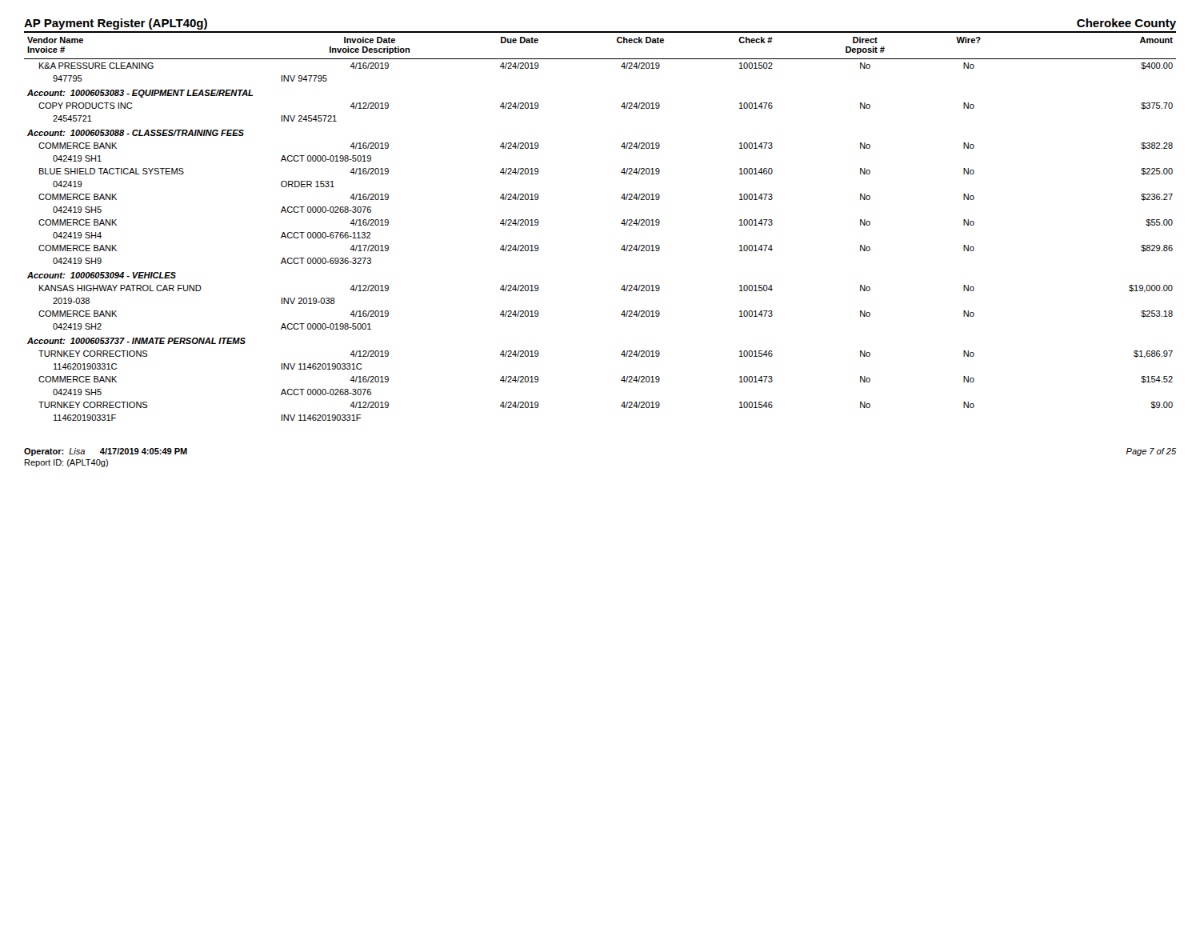AP Payment Register (APLT40g)
Cherokee County
| Vendor Name Invoice # | Invoice Date Invoice Description | Due Date | Check Date | Check # | Direct Deposit # | Wire? | Amount |
| --- | --- | --- | --- | --- | --- | --- | --- |
| K&A PRESSURE CLEANING | 4/16/2019 | 4/24/2019 | 4/24/2019 | 1001502 | No | No | $400.00 |
| 947795 | INV 947795 | | | | | | |
| Account: 10006053083 - EQUIPMENT LEASE/RENTAL |
| COPY PRODUCTS INC | 4/12/2019 | 4/24/2019 | 4/24/2019 | 1001476 | No | No | $375.70 |
| 24545721 | INV 24545721 | | | | | | |
| Account: 10006053088 - CLASSES/TRAINING FEES |
| COMMERCE BANK | 4/16/2019 | 4/24/2019 | 4/24/2019 | 1001473 | No | No | $382.28 |
| 042419 SH1 | ACCT 0000-0198-5019 | | | | | | |
| BLUE SHIELD TACTICAL SYSTEMS | 4/16/2019 | 4/24/2019 | 4/24/2019 | 1001460 | No | No | $225.00 |
| 042419 | ORDER 1531 | | | | | | |
| COMMERCE BANK | 4/16/2019 | 4/24/2019 | 4/24/2019 | 1001473 | No | No | $236.27 |
| 042419 SH5 | ACCT 0000-0268-3076 | | | | | | |
| COMMERCE BANK | 4/16/2019 | 4/24/2019 | 4/24/2019 | 1001473 | No | No | $55.00 |
| 042419 SH4 | ACCT 0000-6766-1132 | | | | | | |
| COMMERCE BANK | 4/17/2019 | 4/24/2019 | 4/24/2019 | 1001474 | No | No | $829.86 |
| 042419 SH9 | ACCT 0000-6936-3273 | | | | | | |
| Account: 10006053094 - VEHICLES |
| KANSAS HIGHWAY PATROL CAR FUND | 4/12/2019 | 4/24/2019 | 4/24/2019 | 1001504 | No | No | $19,000.00 |
| 2019-038 | INV 2019-038 | | | | | | |
| COMMERCE BANK | 4/16/2019 | 4/24/2019 | 4/24/2019 | 1001473 | No | No | $253.18 |
| 042419 SH2 | ACCT 0000-0198-5001 | | | | | | |
| Account: 10006053737 - INMATE PERSONAL ITEMS |
| TURNKEY CORRECTIONS | 4/12/2019 | 4/24/2019 | 4/24/2019 | 1001546 | No | No | $1,686.97 |
| 114620190331C | INV 114620190331C | | | | | | |
| COMMERCE BANK | 4/16/2019 | 4/24/2019 | 4/24/2019 | 1001473 | No | No | $154.52 |
| 042419 SH5 | ACCT 0000-0268-3076 | | | | | | |
| TURNKEY CORRECTIONS | 4/12/2019 | 4/24/2019 | 4/24/2019 | 1001546 | No | No | $9.00 |
| 114620190331F | INV 114620190331F | | | | | | |
Operator: Lisa 4/17/2019 4:05:49 PM
Page 7 of 25
Report ID: (APLT40g)